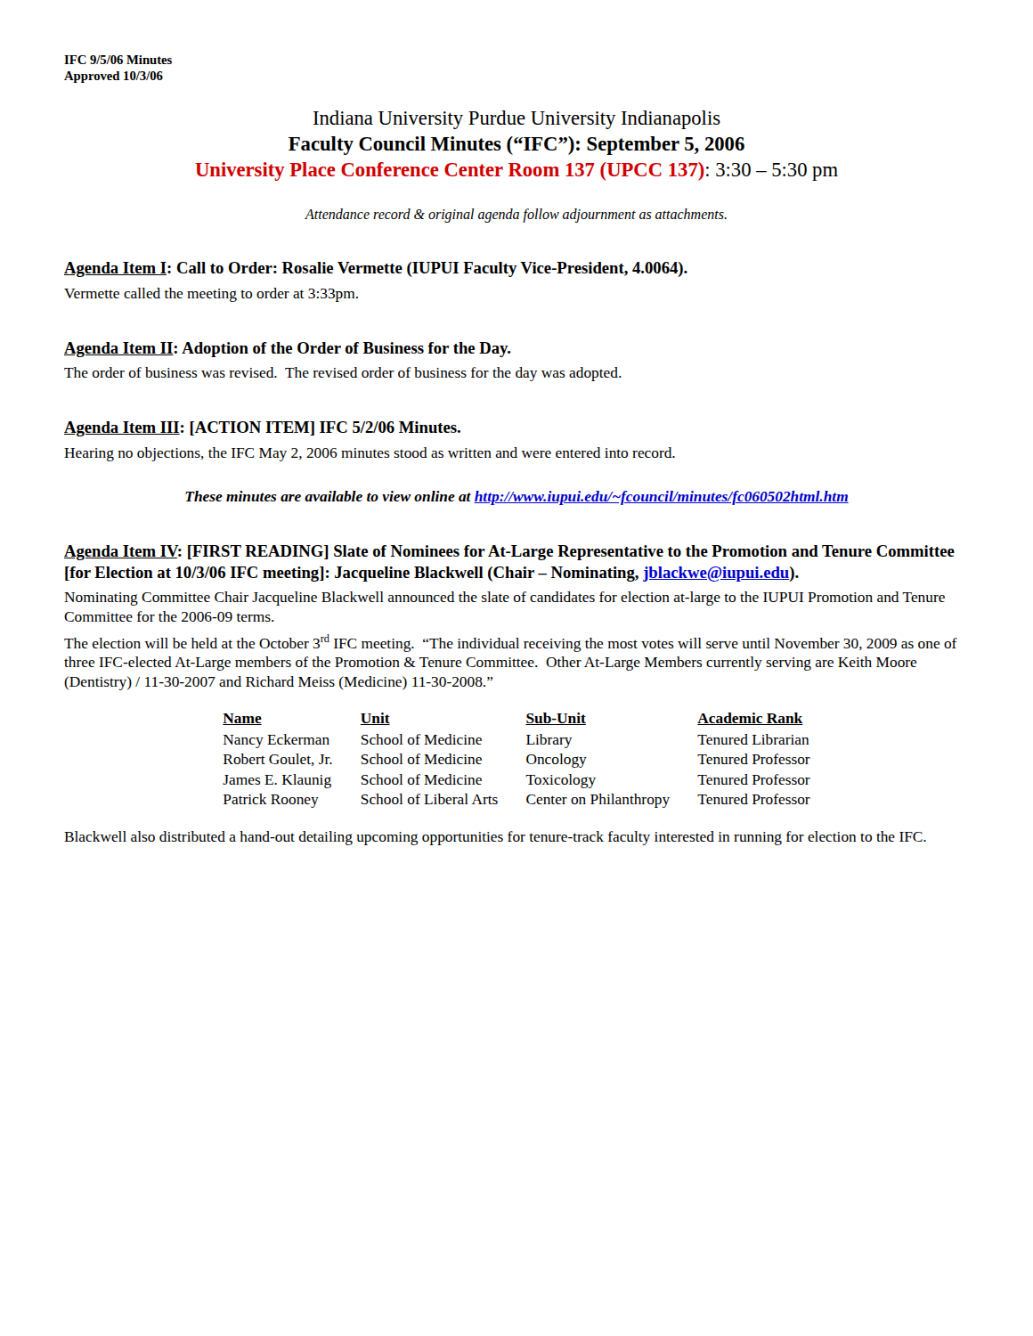IFC 9/5/06 Minutes
Approved 10/3/06
Indiana University Purdue University Indianapolis
Faculty Council Minutes (“IFC”): September 5, 2006
University Place Conference Center Room 137 (UPCC 137): 3:30 – 5:30 pm
Attendance record & original agenda follow adjournment as attachments.
Agenda Item I: Call to Order: Rosalie Vermette (IUPUI Faculty Vice-President, 4.0064).
Vermette called the meeting to order at 3:33pm.
Agenda Item II: Adoption of the Order of Business for the Day.
The order of business was revised. The revised order of business for the day was adopted.
Agenda Item III: [ACTION ITEM] IFC 5/2/06 Minutes.
Hearing no objections, the IFC May 2, 2006 minutes stood as written and were entered into record.
These minutes are available to view online at http://www.iupui.edu/~fcouncil/minutes/fc060502html.htm
Agenda Item IV: [FIRST READING] Slate of Nominees for At-Large Representative to the Promotion and Tenure Committee [for Election at 10/3/06 IFC meeting]: Jacqueline Blackwell (Chair – Nominating, jblackwe@iupui.edu).
Nominating Committee Chair Jacqueline Blackwell announced the slate of candidates for election at-large to the IUPUI Promotion and Tenure Committee for the 2006-09 terms.
The election will be held at the October 3rd IFC meeting. “The individual receiving the most votes will serve until November 30, 2009 as one of three IFC-elected At-Large members of the Promotion & Tenure Committee. Other At-Large Members currently serving are Keith Moore (Dentistry) / 11-30-2007 and Richard Meiss (Medicine) 11-30-2008.”
| Name | Unit | Sub-Unit | Academic Rank |
| --- | --- | --- | --- |
| Nancy Eckerman | School of Medicine | Library | Tenured Librarian |
| Robert Goulet, Jr. | School of Medicine | Oncology | Tenured Professor |
| James E. Klaunig | School of Medicine | Toxicology | Tenured Professor |
| Patrick Rooney | School of Liberal Arts | Center on Philanthropy | Tenured Professor |
Blackwell also distributed a hand-out detailing upcoming opportunities for tenure-track faculty interested in running for election to the IFC.